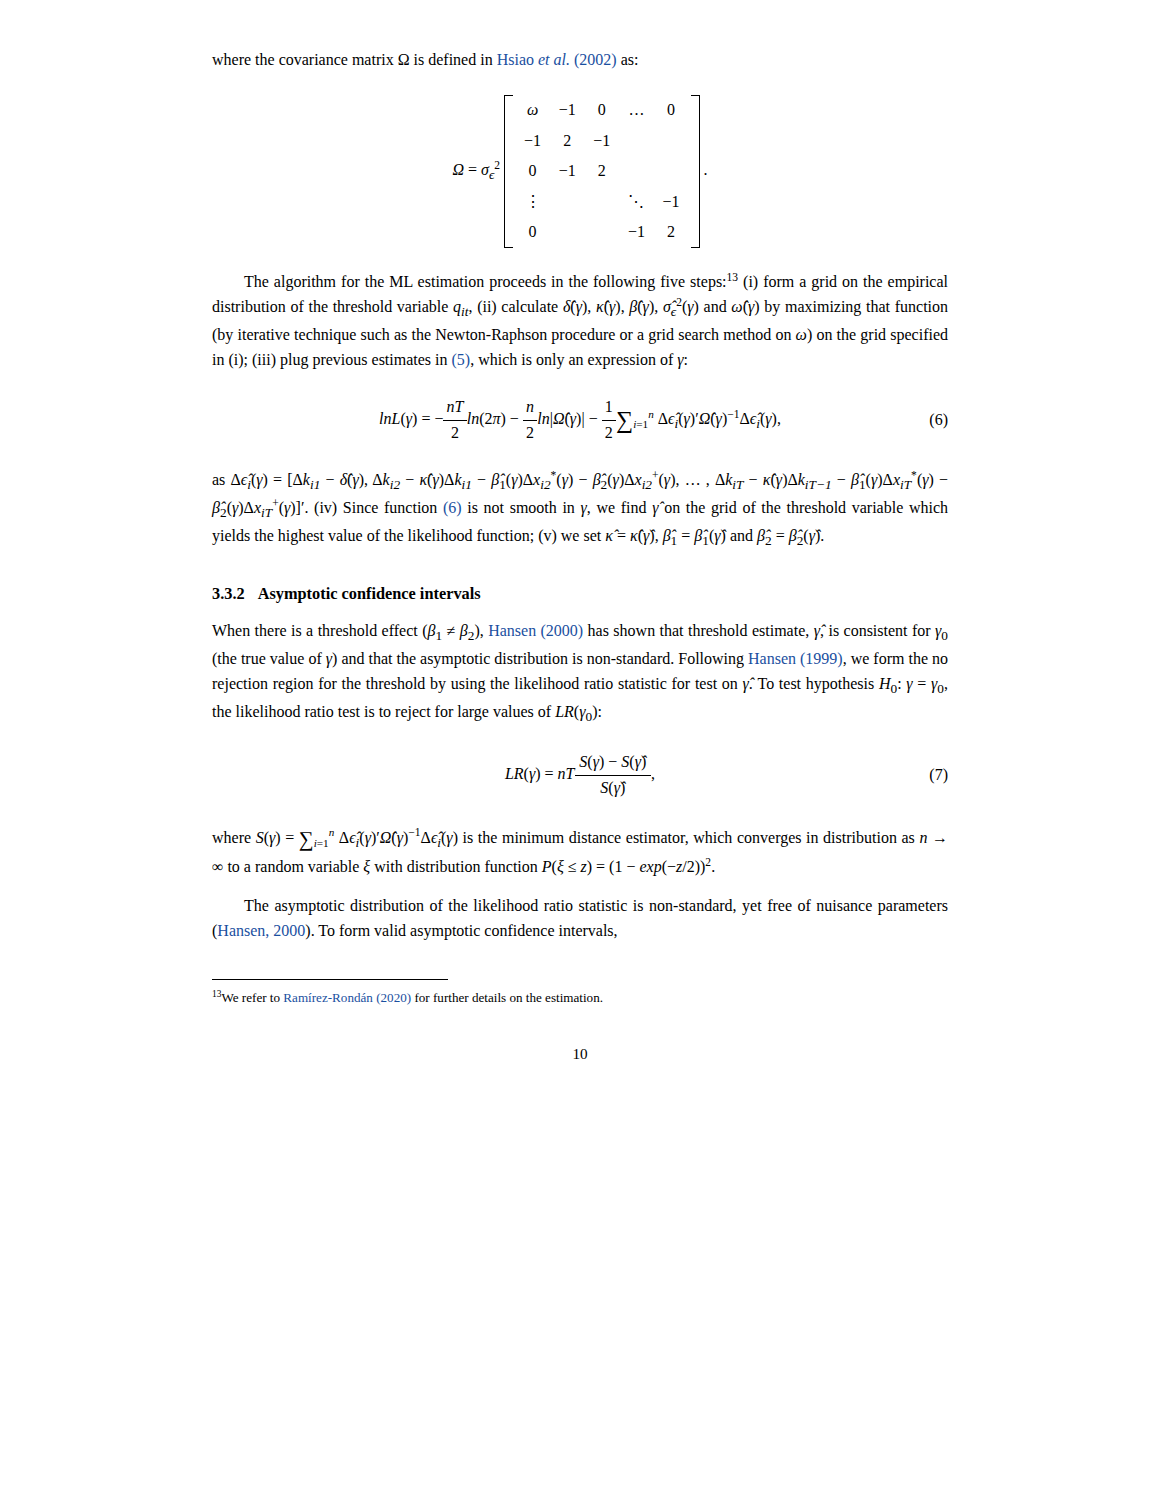where the covariance matrix Ω is defined in Hsiao et al. (2002) as:
Ω = σϵ2
| ω | −1 | 0 | … | 0 |
| −1 | 2 | −1 | | |
| 0 | −1 | 2 | | |
| ⋮ | | | ⋱ | −1 |
| 0 | | | −1 | 2 |
.
The algorithm for the ML estimation proceeds in the following five steps:13 (i) form a grid on the empirical distribution of the threshold variable qit, (ii) calculate δ̂(γ), κ̂(γ), β̂(γ), σ̂ϵ2(γ) and ω̂(γ) by maximizing that function (by iterative technique such as the Newton-Raphson procedure or a grid search method on ω) on the grid specified in (i); (iii) plug previous estimates in (5), which is only an expression of γ:
lnL(γ) = −nT 2 ln(2π) − n 2 ln|Ω̂(γ)| − 12∑i=1n Δϵ̂i(γ)′Ω̂(γ)−1Δϵ̂i(γ),
(6)
as Δϵ̂i(γ) = [Δki1 − δ̂(γ), Δki2 − κ̂(γ)Δki1 − β̂1(γ)Δxi2*(γ) − β̂2(γ)Δxi2+(γ), … , ΔkiT − κ̂(γ)ΔkiT−1 − β̂1(γ)ΔxiT*(γ) − β̂2(γ)ΔxiT+(γ)]′. (iv) Since function (6) is not smooth in γ, we find γ̂ on the grid of the threshold variable which yields the highest value of the likelihood function; (v) we set κ̂ = κ̂(γ̂), β̂1 = β̂1(γ̂) and β̂2 = β̂2(γ̂).
3.3.2 Asymptotic confidence intervals
When there is a threshold effect (β1 ≠ β2), Hansen (2000) has shown that threshold estimate, γ̂, is consistent for γ0 (the true value of γ) and that the asymptotic distribution is non-standard. Following Hansen (1999), we form the no rejection region for the threshold by using the likelihood ratio statistic for test on γ̂. To test hypothesis H0: γ = γ0, the likelihood ratio test is to reject for large values of LR(γ0):
LR(γ) = nT S(γ) − S(γ̂) S(γ̂),
(7)
where S(γ) = ∑i=1n Δϵ̂i(γ)′Ω̂(γ)−1Δϵ̂i(γ) is the minimum distance estimator, which converges in distribution as n → ∞ to a random variable ξ with distribution function P(ξ ≤ z) = (1 − exp(−z/2))2.
The asymptotic distribution of the likelihood ratio statistic is non-standard, yet free of nuisance parameters (Hansen, 2000). To form valid asymptotic confidence intervals,
13We refer to Ramírez-Rondán (2020) for further details on the estimation.
10